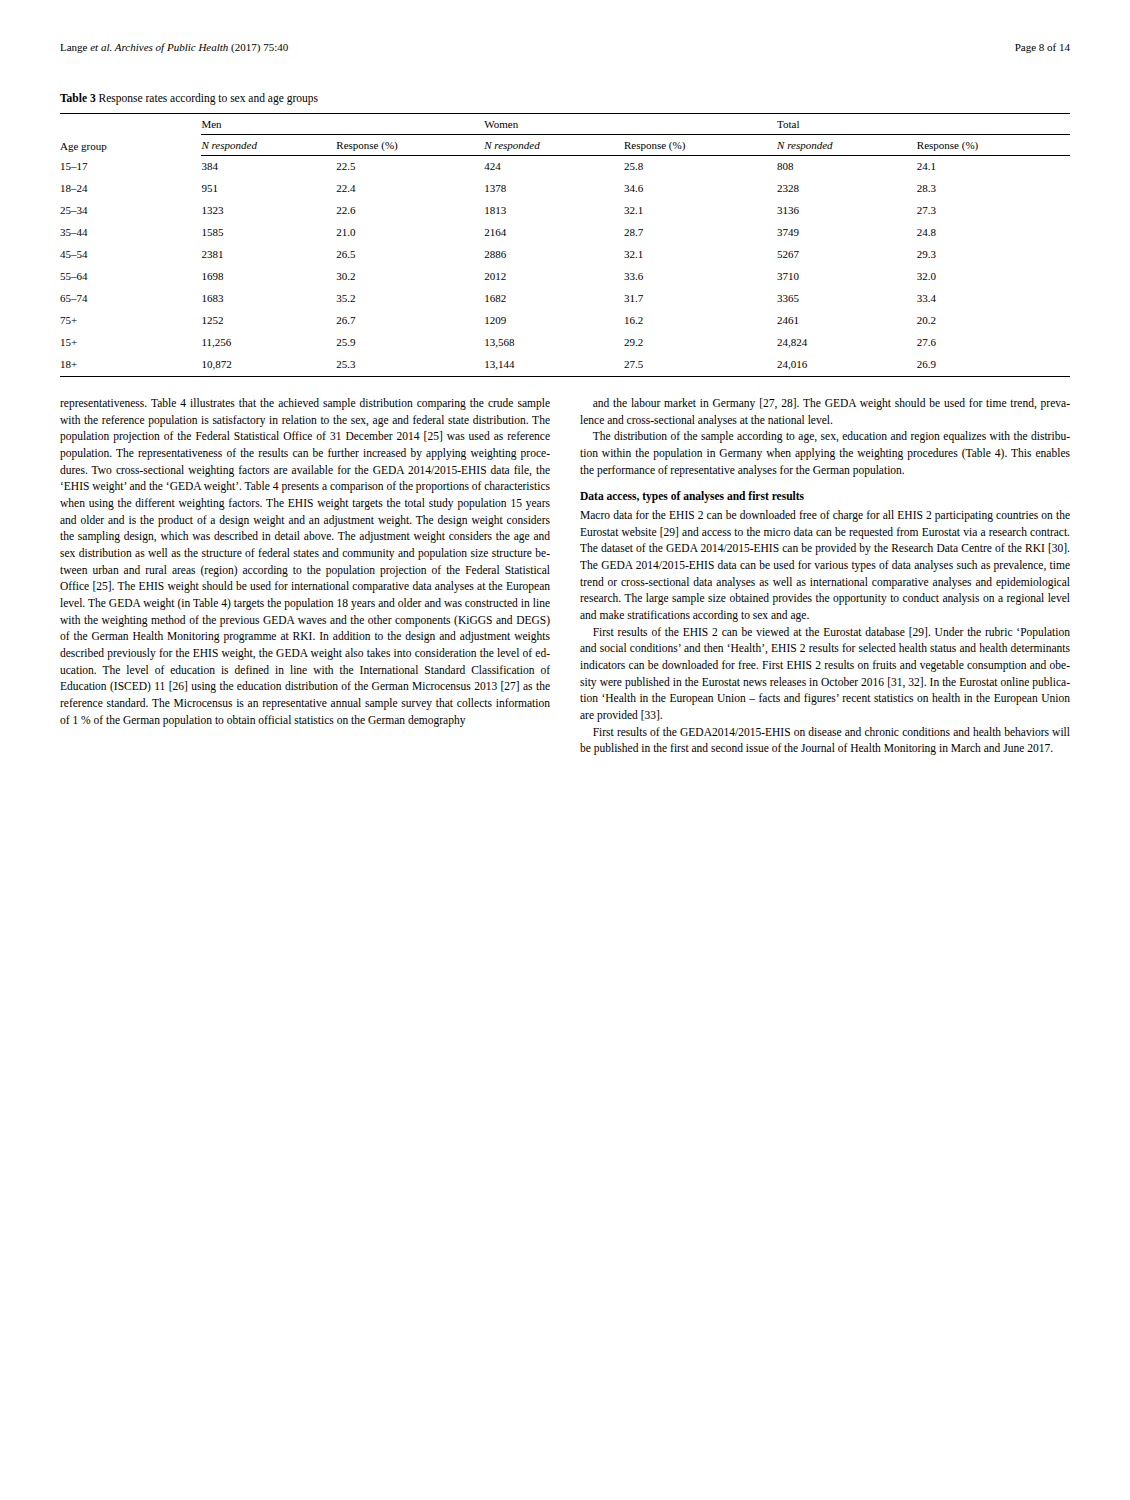Lange et al. Archives of Public Health (2017) 75:40
Page 8 of 14
Table 3 Response rates according to sex and age groups
| Age group | Men | Women | Total |
| --- | --- | --- | --- |
| N responded | Response (%) | N responded | Response (%) | N responded | Response (%) |
| 15–17 | 384 | 22.5 | 424 | 25.8 | 808 | 24.1 |
| 18–24 | 951 | 22.4 | 1378 | 34.6 | 2328 | 28.3 |
| 25–34 | 1323 | 22.6 | 1813 | 32.1 | 3136 | 27.3 |
| 35–44 | 1585 | 21.0 | 2164 | 28.7 | 3749 | 24.8 |
| 45–54 | 2381 | 26.5 | 2886 | 32.1 | 5267 | 29.3 |
| 55–64 | 1698 | 30.2 | 2012 | 33.6 | 3710 | 32.0 |
| 65–74 | 1683 | 35.2 | 1682 | 31.7 | 3365 | 33.4 |
| 75+ | 1252 | 26.7 | 1209 | 16.2 | 2461 | 20.2 |
| 15+ | 11,256 | 25.9 | 13,568 | 29.2 | 24,824 | 27.6 |
| 18+ | 10,872 | 25.3 | 13,144 | 27.5 | 24,016 | 26.9 |
representativeness. Table 4 illustrates that the achieved sample distribution comparing the crude sample with the reference population is satisfactory in relation to the sex, age and federal state distribution. The population projection of the Federal Statistical Office of 31 December 2014 [25] was used as reference population. The representativeness of the results can be further increased by applying weighting procedures. Two cross-sectional weighting factors are available for the GEDA 2014/2015-EHIS data file, the ‘EHIS weight’ and the ‘GEDA weight’. Table 4 presents a comparison of the proportions of characteristics when using the different weighting factors. The EHIS weight targets the total study population 15 years and older and is the product of a design weight and an adjustment weight. The design weight considers the sampling design, which was described in detail above. The adjustment weight considers the age and sex distribution as well as the structure of federal states and community and population size structure between urban and rural areas (region) according to the population projection of the Federal Statistical Office [25]. The EHIS weight should be used for international comparative data analyses at the European level. The GEDA weight (in Table 4) targets the population 18 years and older and was constructed in line with the weighting method of the previous GEDA waves and the other components (KiGGS and DEGS) of the German Health Monitoring programme at RKI. In addition to the design and adjustment weights described previously for the EHIS weight, the GEDA weight also takes into consideration the level of education. The level of education is defined in line with the International Standard Classification of Education (ISCED) 11 [26] using the education distribution of the German Microcensus 2013 [27] as the reference standard. The Microcensus is an representative annual sample survey that collects information of 1 % of the German population to obtain official statistics on the German demography
and the labour market in Germany [27, 28]. The GEDA weight should be used for time trend, prevalence and cross-sectional analyses at the national level.
The distribution of the sample according to age, sex, education and region equalizes with the distribution within the population in Germany when applying the weighting procedures (Table 4). This enables the performance of representative analyses for the German population.
Data access, types of analyses and first results
Macro data for the EHIS 2 can be downloaded free of charge for all EHIS 2 participating countries on the Eurostat website [29] and access to the micro data can be requested from Eurostat via a research contract. The dataset of the GEDA 2014/2015-EHIS can be provided by the Research Data Centre of the RKI [30]. The GEDA 2014/2015-EHIS data can be used for various types of data analyses such as prevalence, time trend or cross-sectional data analyses as well as international comparative analyses and epidemiological research. The large sample size obtained provides the opportunity to conduct analysis on a regional level and make stratifications according to sex and age.
First results of the EHIS 2 can be viewed at the Eurostat database [29]. Under the rubric ‘Population and social conditions’ and then ‘Health’, EHIS 2 results for selected health status and health determinants indicators can be downloaded for free. First EHIS 2 results on fruits and vegetable consumption and obesity were published in the Eurostat news releases in October 2016 [31, 32]. In the Eurostat online publication ‘Health in the European Union – facts and figures’ recent statistics on health in the European Union are provided [33].
First results of the GEDA2014/2015-EHIS on disease and chronic conditions and health behaviors will be published in the first and second issue of the Journal of Health Monitoring in March and June 2017.